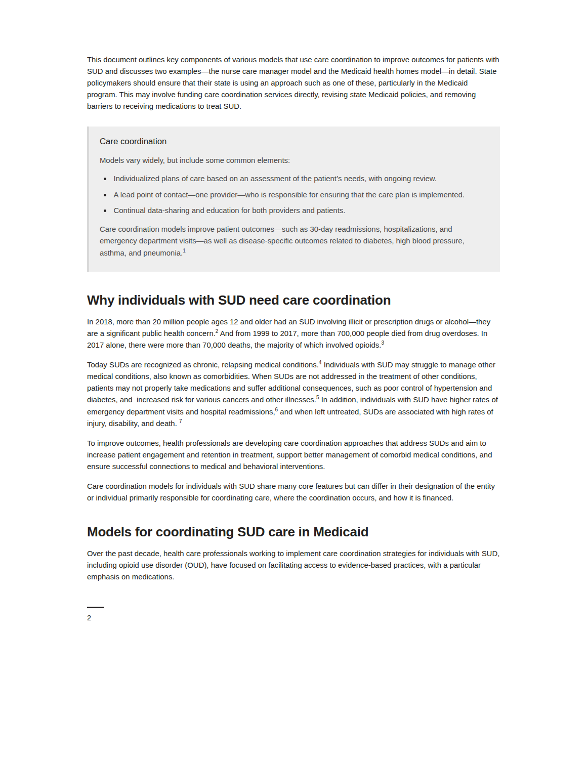This document outlines key components of various models that use care coordination to improve outcomes for patients with SUD and discusses two examples—the nurse care manager model and the Medicaid health homes model—in detail. State policymakers should ensure that their state is using an approach such as one of these, particularly in the Medicaid program. This may involve funding care coordination services directly, revising state Medicaid policies, and removing barriers to receiving medications to treat SUD.
Care coordination
Models vary widely, but include some common elements:
Individualized plans of care based on an assessment of the patient’s needs, with ongoing review.
A lead point of contact—one provider—who is responsible for ensuring that the care plan is implemented.
Continual data-sharing and education for both providers and patients.
Care coordination models improve patient outcomes—such as 30-day readmissions, hospitalizations, and emergency department visits—as well as disease-specific outcomes related to diabetes, high blood pressure, asthma, and pneumonia.1
Why individuals with SUD need care coordination
In 2018, more than 20 million people ages 12 and older had an SUD involving illicit or prescription drugs or alcohol—they are a significant public health concern.2 And from 1999 to 2017, more than 700,000 people died from drug overdoses. In 2017 alone, there were more than 70,000 deaths, the majority of which involved opioids.3
Today SUDs are recognized as chronic, relapsing medical conditions.4 Individuals with SUD may struggle to manage other medical conditions, also known as comorbidities. When SUDs are not addressed in the treatment of other conditions, patients may not properly take medications and suffer additional consequences, such as poor control of hypertension and diabetes, and increased risk for various cancers and other illnesses.5 In addition, individuals with SUD have higher rates of emergency department visits and hospital readmissions,6 and when left untreated, SUDs are associated with high rates of injury, disability, and death. 7
To improve outcomes, health professionals are developing care coordination approaches that address SUDs and aim to increase patient engagement and retention in treatment, support better management of comorbid medical conditions, and ensure successful connections to medical and behavioral interventions.
Care coordination models for individuals with SUD share many core features but can differ in their designation of the entity or individual primarily responsible for coordinating care, where the coordination occurs, and how it is financed.
Models for coordinating SUD care in Medicaid
Over the past decade, health care professionals working to implement care coordination strategies for individuals with SUD, including opioid use disorder (OUD), have focused on facilitating access to evidence-based practices, with a particular emphasis on medications.
2